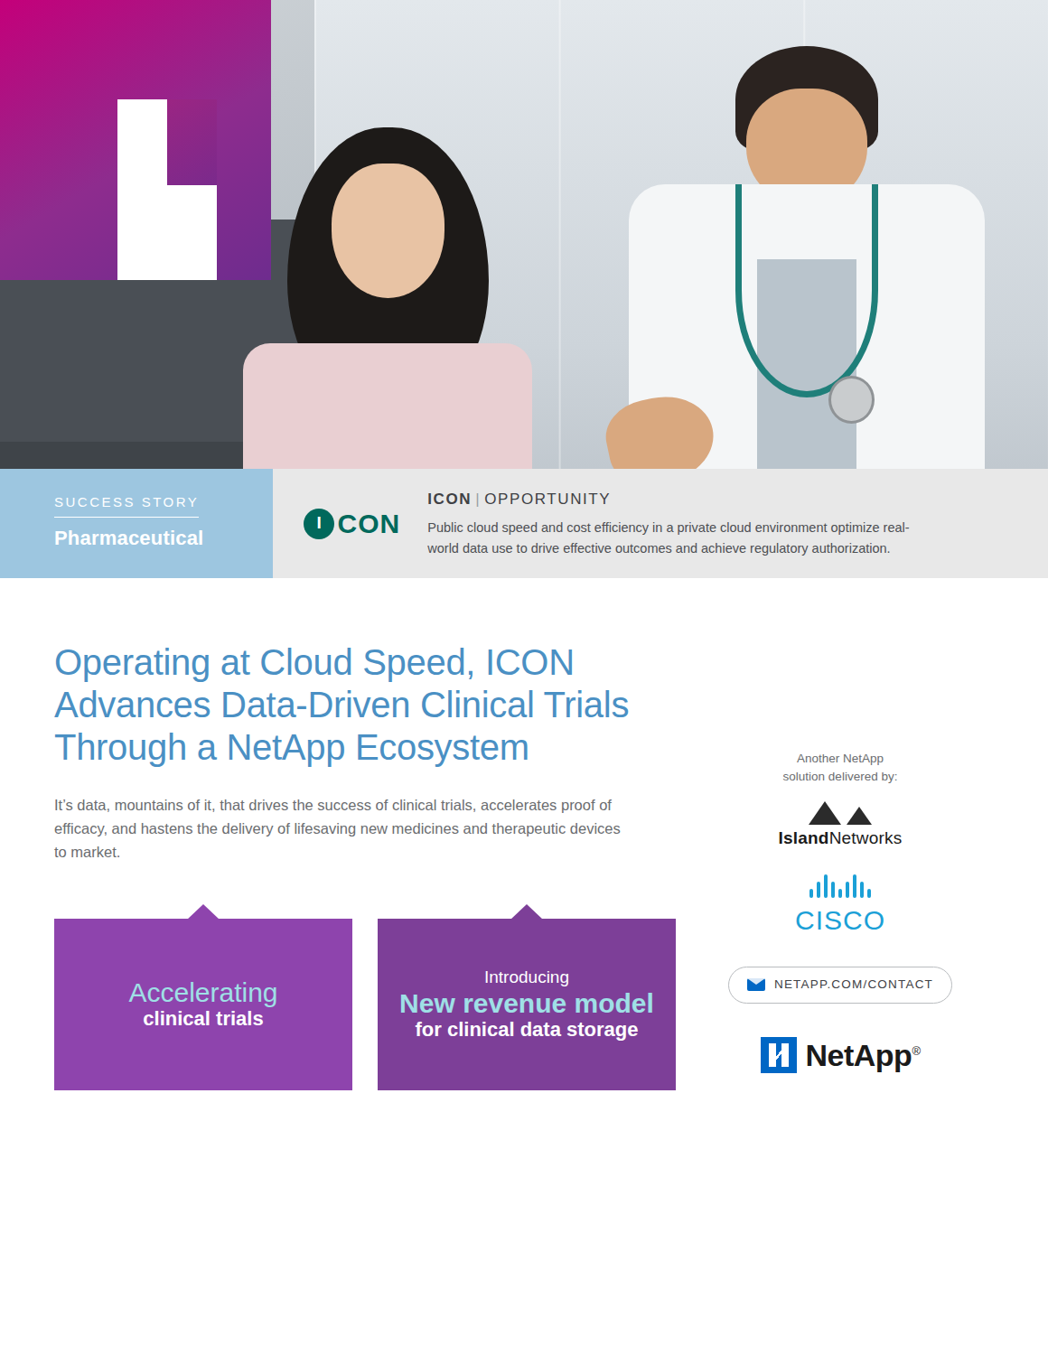Success Story
Pharmaceutical
I CON
ICON|OPPORTUNITY
Public cloud speed and cost efficiency in a private cloud environment optimize real-world data use to drive effective outcomes and achieve regulatory authorization.
Operating at Cloud Speed, ICON Advances Data-Driven Clinical Trials Through a NetApp Ecosystem
It’s data, mountains of it, that drives the success of clinical trials, accelerates proof of efficacy, and hastens the delivery of lifesaving new medicines and therapeutic devices to market.
Accelerating clinical trials
Introducing New revenue model for clinical data storage
Another NetApp
solution delivered by:
Island Networks
CISCO
NETAPP.COM/CONTACT
NetApp®